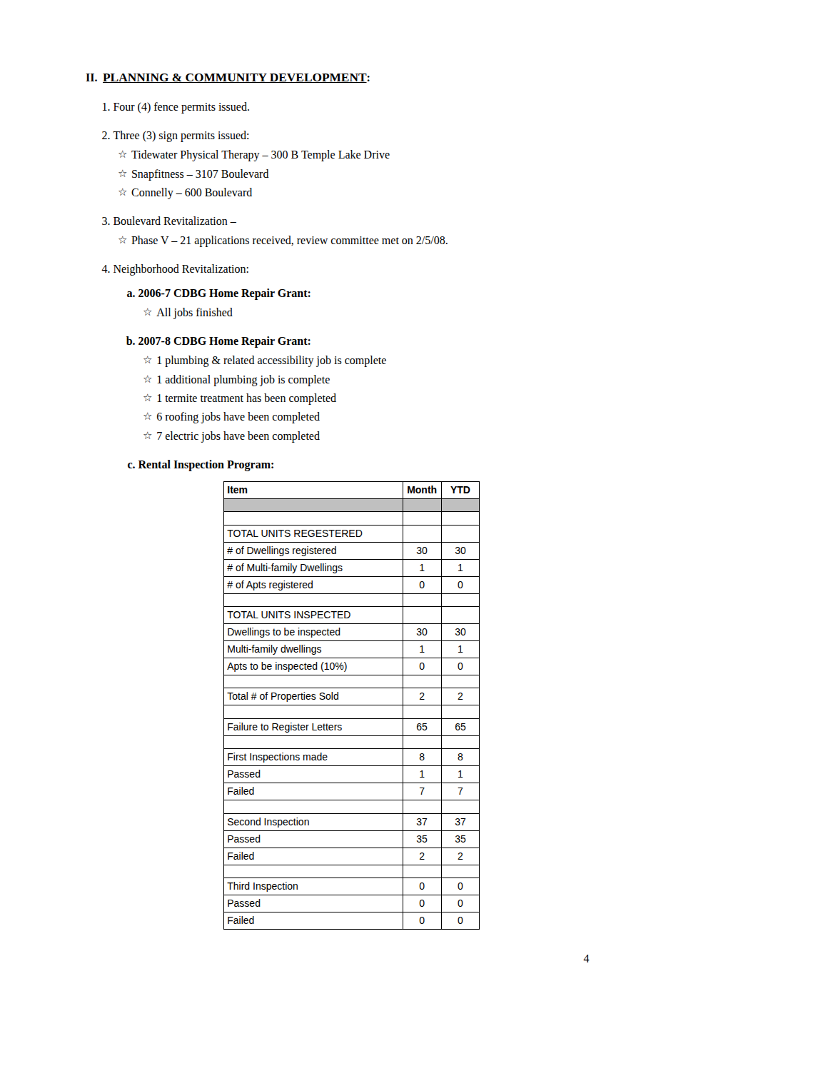II. Planning & Community Development:
Four (4) fence permits issued.
Three (3) sign permits issued:
Tidewater Physical Therapy – 300 B Temple Lake Drive
Snapfitness – 3107 Boulevard
Connelly – 600 Boulevard
Boulevard Revitalization –
Phase V – 21 applications received, review committee met on 2/5/08.
Neighborhood Revitalization:
2006-7 CDBG Home Repair Grant:
All jobs finished
2007-8 CDBG Home Repair Grant:
1 plumbing & related accessibility job is complete
1 additional plumbing job is complete
1 termite treatment has been completed
6 roofing jobs have been completed
7 electric jobs have been completed
Rental Inspection Program:
| Item | Month | YTD |
| --- | --- | --- |
| TOTAL UNITS REGESTERED | | |
| # of Dwellings registered | 30 | 30 |
| # of Multi-family Dwellings | 1 | 1 |
| # of Apts registered | 0 | 0 |
| TOTAL UNITS INSPECTED | | |
| Dwellings to be inspected | 30 | 30 |
| Multi-family dwellings | 1 | 1 |
| Apts to be inspected (10%) | 0 | 0 |
| Total # of Properties Sold | 2 | 2 |
| Failure to Register Letters | 65 | 65 |
| First Inspections made | 8 | 8 |
| Passed | 1 | 1 |
| Failed | 7 | 7 |
| Second Inspection | 37 | 37 |
| Passed | 35 | 35 |
| Failed | 2 | 2 |
| Third Inspection | 0 | 0 |
| Passed | 0 | 0 |
| Failed | 0 | 0 |
4